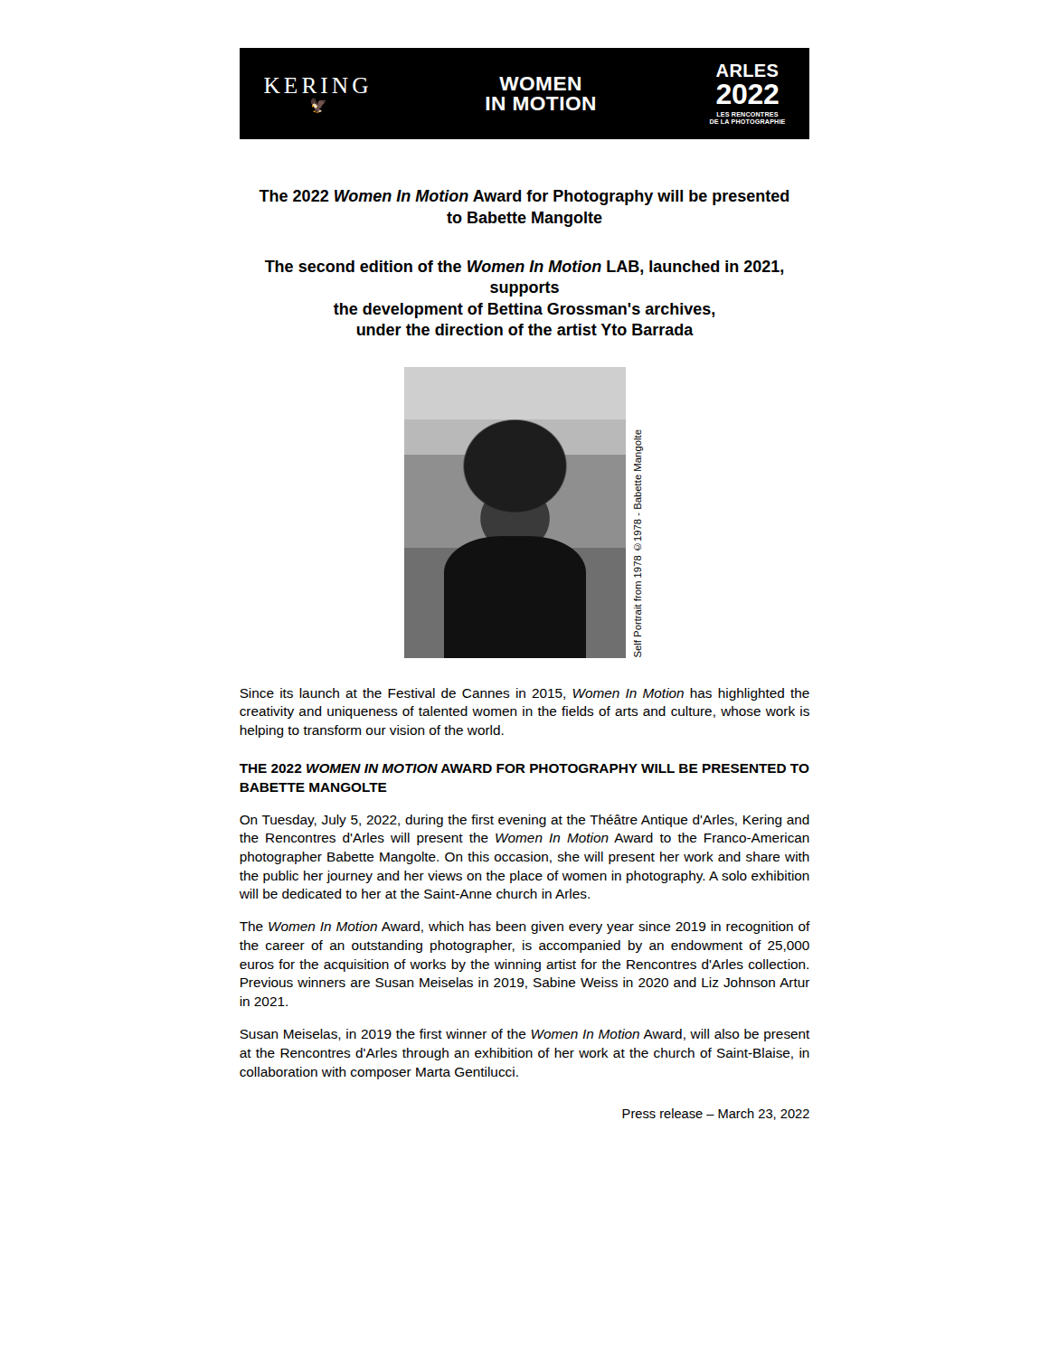KERING🦅
WOMENIN MOTION
ARLES 2022 LES RENCONTRES
DE LA PHOTOGRAPHIE
The 2022 Women In Motion Award for Photography will be presented
to Babette Mangolte
The second edition of the Women In Motion LAB, launched in 2021, supports
the development of Bettina Grossman's archives,
under the direction of the artist Yto Barrada
Self Portrait from 1978 ©1978 - Babette Mangolte
Since its launch at the Festival de Cannes in 2015, Women In Motion has highlighted the creativity and uniqueness of talented women in the fields of arts and culture, whose work is helping to transform our vision of the world.
THE 2022 WOMEN IN MOTION AWARD FOR PHOTOGRAPHY WILL BE PRESENTED TO BABETTE MANGOLTE
On Tuesday, July 5, 2022, during the first evening at the Théâtre Antique d'Arles, Kering and the Rencontres d'Arles will present the Women In Motion Award to the Franco-American photographer Babette Mangolte. On this occasion, she will present her work and share with the public her journey and her views on the place of women in photography. A solo exhibition will be dedicated to her at the Saint-Anne church in Arles.
The Women In Motion Award, which has been given every year since 2019 in recognition of the career of an outstanding photographer, is accompanied by an endowment of 25,000 euros for the acquisition of works by the winning artist for the Rencontres d'Arles collection. Previous winners are Susan Meiselas in 2019, Sabine Weiss in 2020 and Liz Johnson Artur in 2021.
Susan Meiselas, in 2019 the first winner of the Women In Motion Award, will also be present at the Rencontres d'Arles through an exhibition of her work at the church of Saint-Blaise, in collaboration with composer Marta Gentilucci.
Press release – March 23, 2022